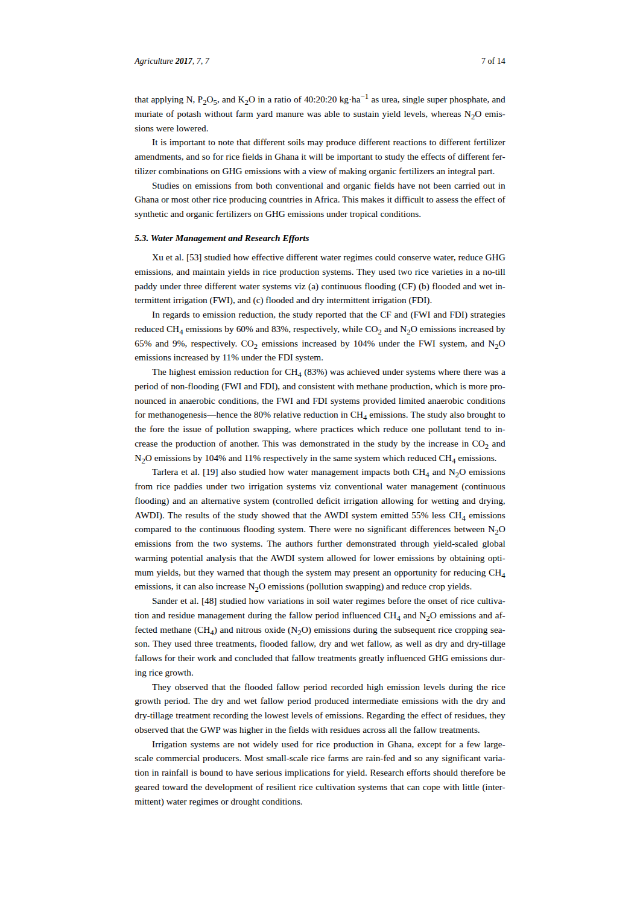Agriculture 2017, 7, 7 7 of 14
that applying N, P2O5, and K2O in a ratio of 40:20:20 kg·ha−1 as urea, single super phosphate, and muriate of potash without farm yard manure was able to sustain yield levels, whereas N2O emissions were lowered.
It is important to note that different soils may produce different reactions to different fertilizer amendments, and so for rice fields in Ghana it will be important to study the effects of different fertilizer combinations on GHG emissions with a view of making organic fertilizers an integral part.
Studies on emissions from both conventional and organic fields have not been carried out in Ghana or most other rice producing countries in Africa. This makes it difficult to assess the effect of synthetic and organic fertilizers on GHG emissions under tropical conditions.
5.3. Water Management and Research Efforts
Xu et al. [53] studied how effective different water regimes could conserve water, reduce GHG emissions, and maintain yields in rice production systems. They used two rice varieties in a no-till paddy under three different water systems viz (a) continuous flooding (CF) (b) flooded and wet intermittent irrigation (FWI), and (c) flooded and dry intermittent irrigation (FDI).
In regards to emission reduction, the study reported that the CF and (FWI and FDI) strategies reduced CH4 emissions by 60% and 83%, respectively, while CO2 and N2O emissions increased by 65% and 9%, respectively. CO2 emissions increased by 104% under the FWI system, and N2O emissions increased by 11% under the FDI system.
The highest emission reduction for CH4 (83%) was achieved under systems where there was a period of non-flooding (FWI and FDI), and consistent with methane production, which is more pronounced in anaerobic conditions, the FWI and FDI systems provided limited anaerobic conditions for methanogenesis—hence the 80% relative reduction in CH4 emissions. The study also brought to the fore the issue of pollution swapping, where practices which reduce one pollutant tend to increase the production of another. This was demonstrated in the study by the increase in CO2 and N2O emissions by 104% and 11% respectively in the same system which reduced CH4 emissions.
Tarlera et al. [19] also studied how water management impacts both CH4 and N2O emissions from rice paddies under two irrigation systems viz conventional water management (continuous flooding) and an alternative system (controlled deficit irrigation allowing for wetting and drying, AWDI). The results of the study showed that the AWDI system emitted 55% less CH4 emissions compared to the continuous flooding system. There were no significant differences between N2O emissions from the two systems. The authors further demonstrated through yield-scaled global warming potential analysis that the AWDI system allowed for lower emissions by obtaining optimum yields, but they warned that though the system may present an opportunity for reducing CH4 emissions, it can also increase N2O emissions (pollution swapping) and reduce crop yields.
Sander et al. [48] studied how variations in soil water regimes before the onset of rice cultivation and residue management during the fallow period influenced CH4 and N2O emissions and affected methane (CH4) and nitrous oxide (N2O) emissions during the subsequent rice cropping season. They used three treatments, flooded fallow, dry and wet fallow, as well as dry and dry-tillage fallows for their work and concluded that fallow treatments greatly influenced GHG emissions during rice growth.
They observed that the flooded fallow period recorded high emission levels during the rice growth period. The dry and wet fallow period produced intermediate emissions with the dry and dry-tillage treatment recording the lowest levels of emissions. Regarding the effect of residues, they observed that the GWP was higher in the fields with residues across all the fallow treatments.
Irrigation systems are not widely used for rice production in Ghana, except for a few large-scale commercial producers. Most small-scale rice farms are rain-fed and so any significant variation in rainfall is bound to have serious implications for yield. Research efforts should therefore be geared toward the development of resilient rice cultivation systems that can cope with little (intermittent) water regimes or drought conditions.